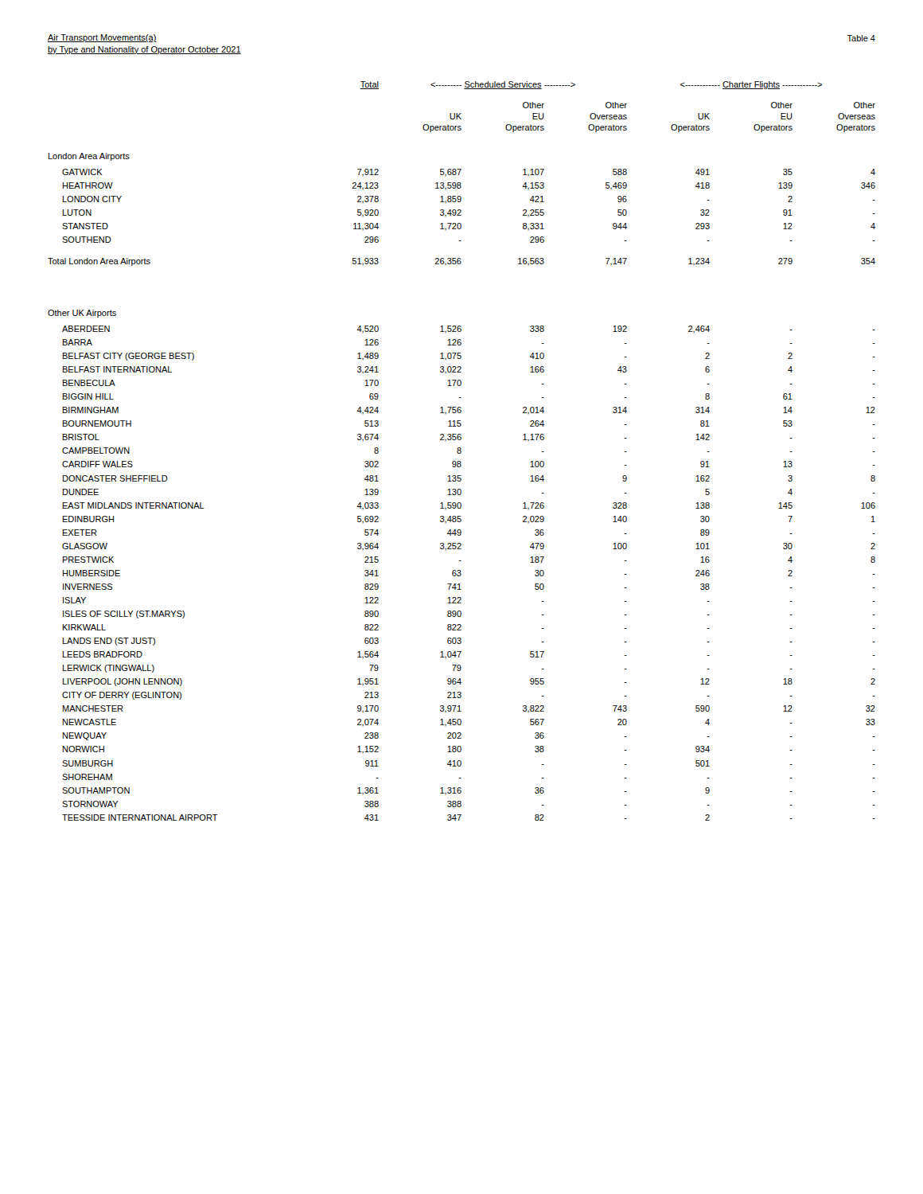Air Transport Movements(a)
by Type and Nationality of Operator October 2021
Table 4
| | Total | <--------- Scheduled Services ---------> | <------------ Charter Flights ------------> |
| | | | Other | Other | | Other | Other |
| | | UK | EU | Overseas | UK | EU | Overseas |
| | | Operators | Operators | Operators | Operators | Operators | Operators |
| London Area Airports |
| GATWICK | 7,912 | 5,687 | 1,107 | 588 | 491 | 35 | 4 |
| HEATHROW | 24,123 | 13,598 | 4,153 | 5,469 | 418 | 139 | 346 |
| LONDON CITY | 2,378 | 1,859 | 421 | 96 | - | 2 | - |
| LUTON | 5,920 | 3,492 | 2,255 | 50 | 32 | 91 | - |
| STANSTED | 11,304 | 1,720 | 8,331 | 944 | 293 | 12 | 4 |
| SOUTHEND | 296 | - | 296 | - | - | - | - |
| Total London Area Airports | 51,933 | 26,356 | 16,563 | 7,147 | 1,234 | 279 | 354 |
| Other UK Airports |
| ABERDEEN | 4,520 | 1,526 | 338 | 192 | 2,464 | - | - |
| BARRA | 126 | 126 | - | - | - | - | - |
| BELFAST CITY (GEORGE BEST) | 1,489 | 1,075 | 410 | - | 2 | 2 | - |
| BELFAST INTERNATIONAL | 3,241 | 3,022 | 166 | 43 | 6 | 4 | - |
| BENBECULA | 170 | 170 | - | - | - | - | - |
| BIGGIN HILL | 69 | - | - | - | 8 | 61 | - |
| BIRMINGHAM | 4,424 | 1,756 | 2,014 | 314 | 314 | 14 | 12 |
| BOURNEMOUTH | 513 | 115 | 264 | - | 81 | 53 | - |
| BRISTOL | 3,674 | 2,356 | 1,176 | - | 142 | - | - |
| CAMPBELTOWN | 8 | 8 | - | - | - | - | - |
| CARDIFF WALES | 302 | 98 | 100 | - | 91 | 13 | - |
| DONCASTER SHEFFIELD | 481 | 135 | 164 | 9 | 162 | 3 | 8 |
| DUNDEE | 139 | 130 | - | - | 5 | 4 | - |
| EAST MIDLANDS INTERNATIONAL | 4,033 | 1,590 | 1,726 | 328 | 138 | 145 | 106 |
| EDINBURGH | 5,692 | 3,485 | 2,029 | 140 | 30 | 7 | 1 |
| EXETER | 574 | 449 | 36 | - | 89 | - | - |
| GLASGOW | 3,964 | 3,252 | 479 | 100 | 101 | 30 | 2 |
| PRESTWICK | 215 | - | 187 | - | 16 | 4 | 8 |
| HUMBERSIDE | 341 | 63 | 30 | - | 246 | 2 | - |
| INVERNESS | 829 | 741 | 50 | - | 38 | - | - |
| ISLAY | 122 | 122 | - | - | - | - | - |
| ISLES OF SCILLY (ST.MARYS) | 890 | 890 | - | - | - | - | - |
| KIRKWALL | 822 | 822 | - | - | - | - | - |
| LANDS END (ST JUST) | 603 | 603 | - | - | - | - | - |
| LEEDS BRADFORD | 1,564 | 1,047 | 517 | - | - | - | - |
| LERWICK (TINGWALL) | 79 | 79 | - | - | - | - | - |
| LIVERPOOL (JOHN LENNON) | 1,951 | 964 | 955 | - | 12 | 18 | 2 |
| CITY OF DERRY (EGLINTON) | 213 | 213 | - | - | - | - | - |
| MANCHESTER | 9,170 | 3,971 | 3,822 | 743 | 590 | 12 | 32 |
| NEWCASTLE | 2,074 | 1,450 | 567 | 20 | 4 | - | 33 |
| NEWQUAY | 238 | 202 | 36 | - | - | - | - |
| NORWICH | 1,152 | 180 | 38 | - | 934 | - | - |
| SUMBURGH | 911 | 410 | - | - | 501 | - | - |
| SHOREHAM | - | - | - | - | - | - | - |
| SOUTHAMPTON | 1,361 | 1,316 | 36 | - | 9 | - | - |
| STORNOWAY | 388 | 388 | - | - | - | - | - |
| TEESSIDE INTERNATIONAL AIRPORT | 431 | 347 | 82 | - | 2 | - | - |